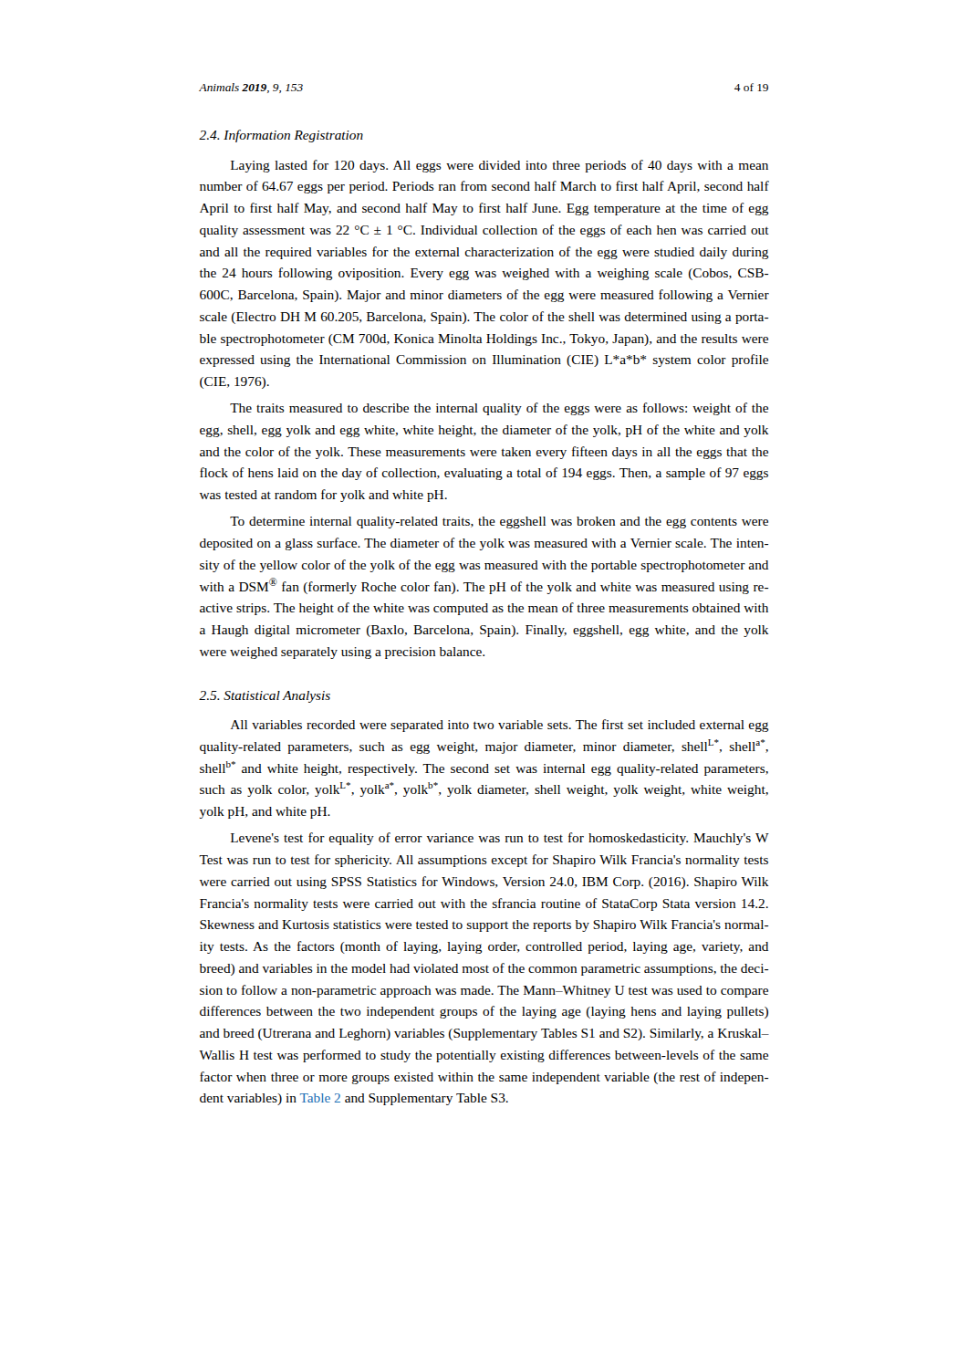Animals 2019, 9, 153 4 of 19
2.4. Information Registration
Laying lasted for 120 days. All eggs were divided into three periods of 40 days with a mean number of 64.67 eggs per period. Periods ran from second half March to first half April, second half April to first half May, and second half May to first half June. Egg temperature at the time of egg quality assessment was 22 °C ± 1 °C. Individual collection of the eggs of each hen was carried out and all the required variables for the external characterization of the egg were studied daily during the 24 hours following oviposition. Every egg was weighed with a weighing scale (Cobos, CSB-600C, Barcelona, Spain). Major and minor diameters of the egg were measured following a Vernier scale (Electro DH M 60.205, Barcelona, Spain). The color of the shell was determined using a portable spectrophotometer (CM 700d, Konica Minolta Holdings Inc., Tokyo, Japan), and the results were expressed using the International Commission on Illumination (CIE) L*a*b* system color profile (CIE, 1976).
The traits measured to describe the internal quality of the eggs were as follows: weight of the egg, shell, egg yolk and egg white, white height, the diameter of the yolk, pH of the white and yolk and the color of the yolk. These measurements were taken every fifteen days in all the eggs that the flock of hens laid on the day of collection, evaluating a total of 194 eggs. Then, a sample of 97 eggs was tested at random for yolk and white pH.
To determine internal quality-related traits, the eggshell was broken and the egg contents were deposited on a glass surface. The diameter of the yolk was measured with a Vernier scale. The intensity of the yellow color of the yolk of the egg was measured with the portable spectrophotometer and with a DSM® fan (formerly Roche color fan). The pH of the yolk and white was measured using reactive strips. The height of the white was computed as the mean of three measurements obtained with a Haugh digital micrometer (Baxlo, Barcelona, Spain). Finally, eggshell, egg white, and the yolk were weighed separately using a precision balance.
2.5. Statistical Analysis
All variables recorded were separated into two variable sets. The first set included external egg quality-related parameters, such as egg weight, major diameter, minor diameter, shellL*, shella*, shellb* and white height, respectively. The second set was internal egg quality-related parameters, such as yolk color, yolkL*, yolka*, yolkb*, yolk diameter, shell weight, yolk weight, white weight, yolk pH, and white pH.
Levene's test for equality of error variance was run to test for homoskedasticity. Mauchly's W Test was run to test for sphericity. All assumptions except for Shapiro Wilk Francia's normality tests were carried out using SPSS Statistics for Windows, Version 24.0, IBM Corp. (2016). Shapiro Wilk Francia's normality tests were carried out with the sfrancia routine of StataCorp Stata version 14.2. Skewness and Kurtosis statistics were tested to support the reports by Shapiro Wilk Francia's normality tests. As the factors (month of laying, laying order, controlled period, laying age, variety, and breed) and variables in the model had violated most of the common parametric assumptions, the decision to follow a non-parametric approach was made. The Mann–Whitney U test was used to compare differences between the two independent groups of the laying age (laying hens and laying pullets) and breed (Utrerana and Leghorn) variables (Supplementary Tables S1 and S2). Similarly, a Kruskal–Wallis H test was performed to study the potentially existing differences between-levels of the same factor when three or more groups existed within the same independent variable (the rest of independent variables) in Table 2 and Supplementary Table S3.